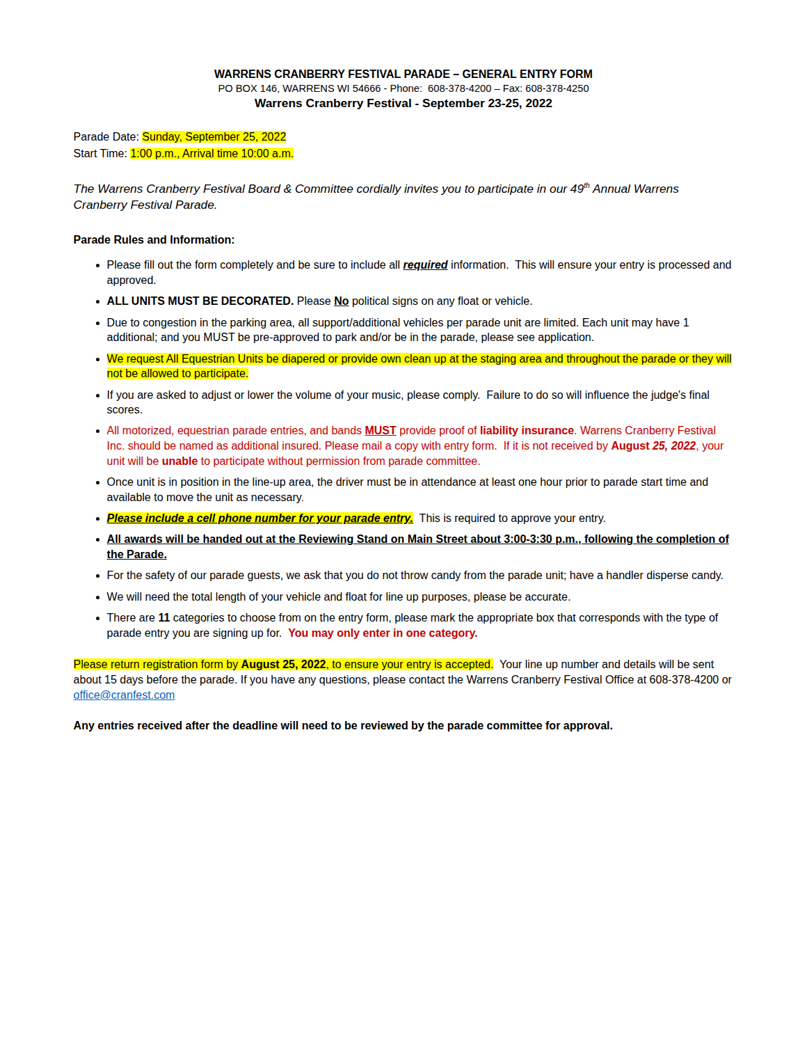WARRENS CRANBERRY FESTIVAL PARADE – GENERAL ENTRY FORM
PO BOX 146, WARRENS WI 54666 - Phone: 608-378-4200 – Fax: 608-378-4250
Warrens Cranberry Festival - September 23-25, 2022
Parade Date: Sunday, September 25, 2022
Start Time: 1:00 p.m., Arrival time 10:00 a.m.
The Warrens Cranberry Festival Board & Committee cordially invites you to participate in our 49th Annual Warrens Cranberry Festival Parade.
Parade Rules and Information:
Please fill out the form completely and be sure to include all required information. This will ensure your entry is processed and approved.
ALL UNITS MUST BE DECORATED. Please No political signs on any float or vehicle.
Due to congestion in the parking area, all support/additional vehicles per parade unit are limited. Each unit may have 1 additional; and you MUST be pre-approved to park and/or be in the parade, please see application.
We request All Equestrian Units be diapered or provide own clean up at the staging area and throughout the parade or they will not be allowed to participate.
If you are asked to adjust or lower the volume of your music, please comply. Failure to do so will influence the judge's final scores.
All motorized, equestrian parade entries, and bands MUST provide proof of liability insurance. Warrens Cranberry Festival Inc. should be named as additional insured. Please mail a copy with entry form. If it is not received by August 25, 2022, your unit will be unable to participate without permission from parade committee.
Once unit is in position in the line-up area, the driver must be in attendance at least one hour prior to parade start time and available to move the unit as necessary.
Please include a cell phone number for your parade entry. This is required to approve your entry.
All awards will be handed out at the Reviewing Stand on Main Street about 3:00-3:30 p.m., following the completion of the Parade.
For the safety of our parade guests, we ask that you do not throw candy from the parade unit; have a handler disperse candy.
We will need the total length of your vehicle and float for line up purposes, please be accurate.
There are 11 categories to choose from on the entry form, please mark the appropriate box that corresponds with the type of parade entry you are signing up for. You may only enter in one category.
Please return registration form by August 25, 2022, to ensure your entry is accepted. Your line up number and details will be sent about 15 days before the parade. If you have any questions, please contact the Warrens Cranberry Festival Office at 608-378-4200 or office@cranfest.com
Any entries received after the deadline will need to be reviewed by the parade committee for approval.